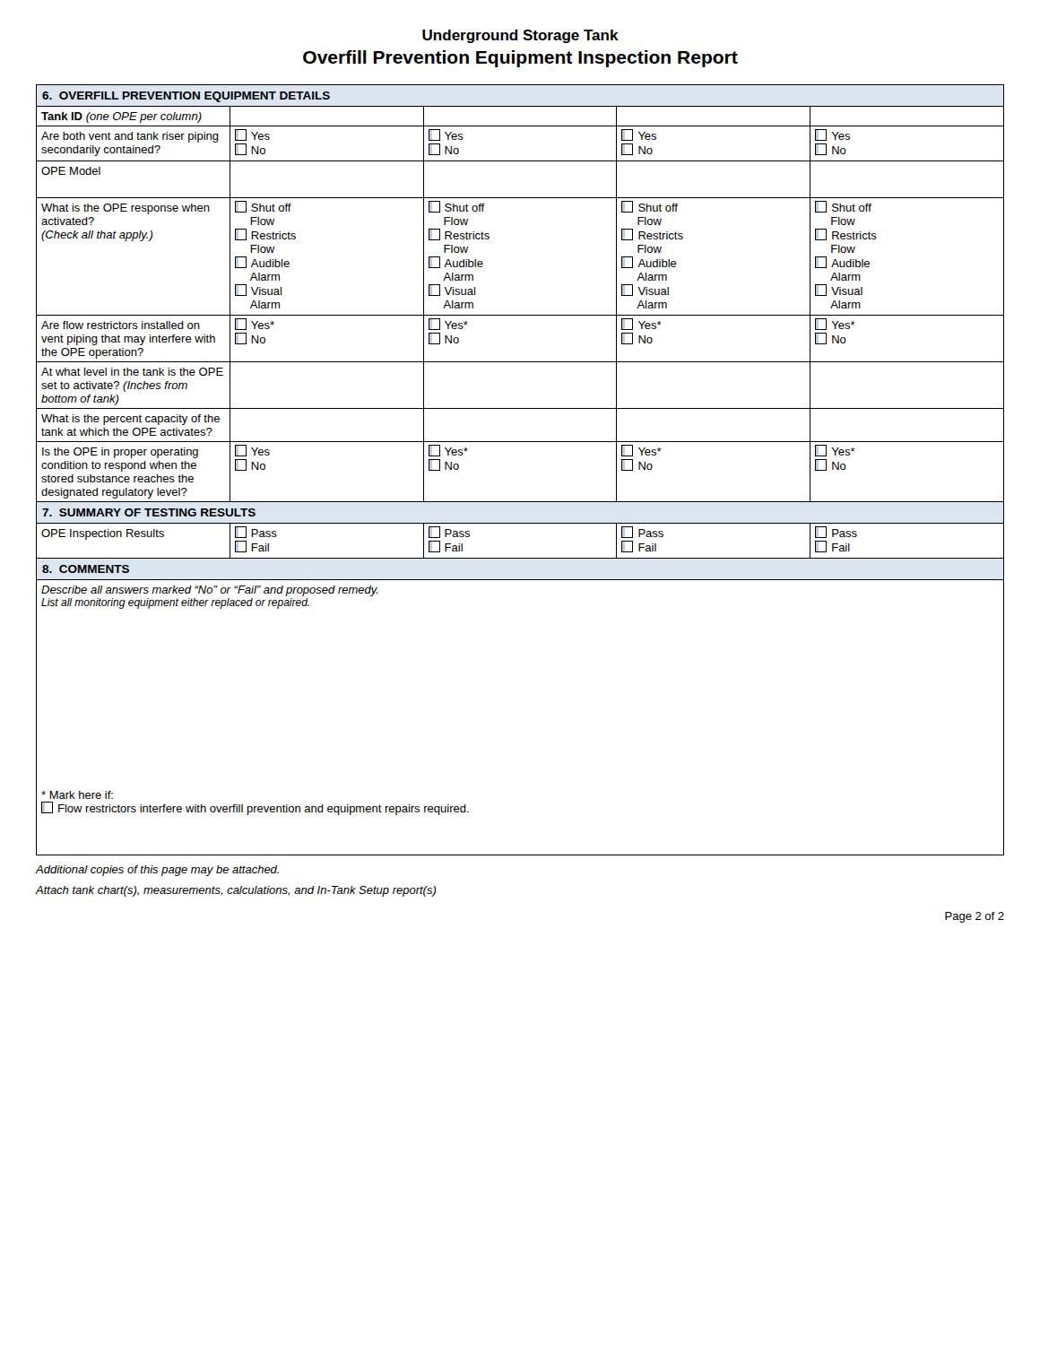Underground Storage Tank
Overfill Prevention Equipment Inspection Report
| 6. OVERFILL PREVENTION EQUIPMENT DETAILS |
| Tank ID (one OPE per column) | | | | |
| Are both vent and tank riser piping secondarily contained? | Yes No | Yes No | Yes No | Yes No |
| OPE Model | | | | |
| What is the OPE response when activated? (Check all that apply.) | Shut off Flow Restricts Flow Audible Alarm Visual Alarm | Shut off Flow Restricts Flow Audible Alarm Visual Alarm | Shut off Flow Restricts Flow Audible Alarm Visual Alarm | Shut off Flow Restricts Flow Audible Alarm Visual Alarm |
| Are flow restrictors installed on vent piping that may interfere with the OPE operation? | Yes* No | Yes* No | Yes* No | Yes* No |
| At what level in the tank is the OPE set to activate? (Inches from bottom of tank) | | | | |
| What is the percent capacity of the tank at which the OPE activates? | | | | |
| Is the OPE in proper operating condition to respond when the stored substance reaches the designated regulatory level? | Yes No | Yes* No | Yes* No | Yes* No |
| 7. SUMMARY OF TESTING RESULTS |
| OPE Inspection Results | Pass Fail | Pass Fail | Pass Fail | Pass Fail |
| 8. COMMENTS |
| Describe all answers marked “No” or “Fail” and proposed remedy. List all monitoring equipment either replaced or repaired. * Mark here if: Flow restrictors interfere with overfill prevention and equipment repairs required. |
Additional copies of this page may be attached.
Attach tank chart(s), measurements, calculations, and In-Tank Setup report(s)
Page 2 of 2